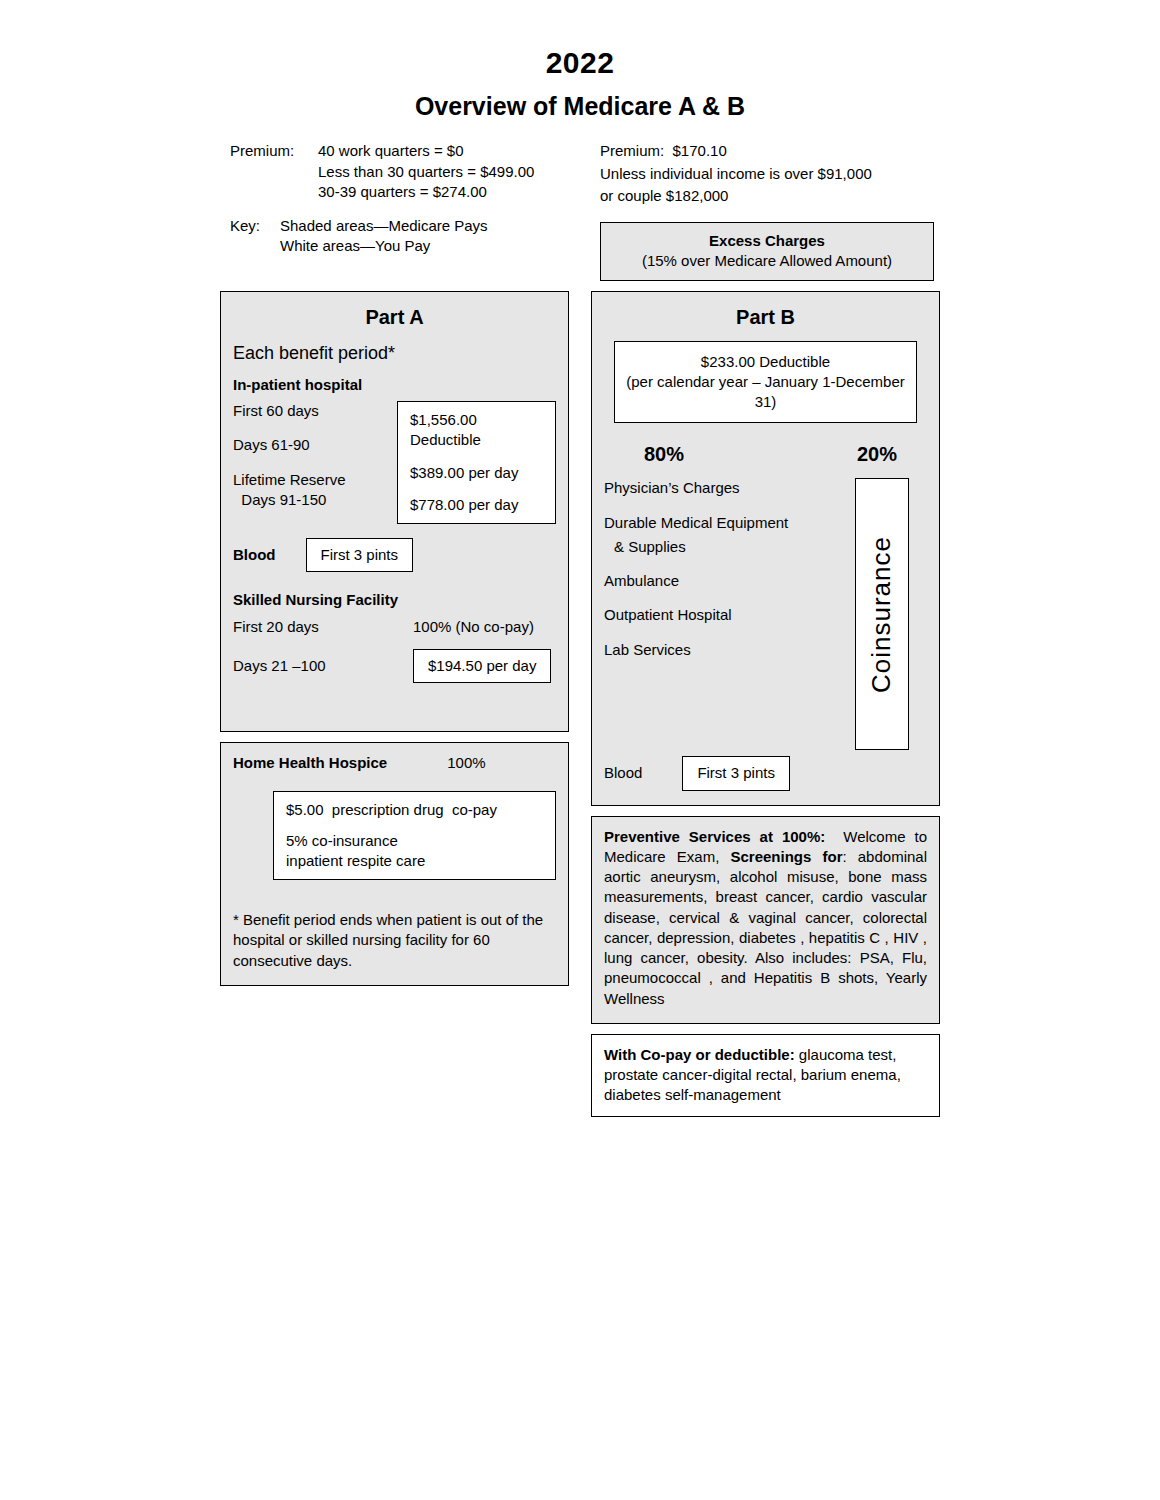2022
Overview of Medicare A & B
Premium:
40 work quarters = $0
Less than 30 quarters = $499.00
30-39 quarters = $274.00
Key:
Shaded areas—Medicare Pays
White areas—You Pay
Premium: $170.10
Unless individual income is over $91,000
or couple $182,000
Excess Charges
(15% over Medicare Allowed Amount)
Part A
Each benefit period*
In-patient hospital
First 60 days
Days 61-90
Lifetime Reserve
Days 91-150
$1,556.00 Deductible
$389.00 per day
$778.00 per day
Blood
First 3 pints
Skilled Nursing Facility
First 20 days
100% (No co-pay)
Days 21 –100
$194.50 per day
Home Health Hospice
100%
$5.00 prescription drug co-pay
5% co-insurance
inpatient respite care
* Benefit period ends when patient is out of the hospital or skilled nursing facility for 60 consecutive days.
Part B
$233.00 Deductible
(per calendar year – January 1-December 31)
80%
20%
Physician’s Charges
Durable Medical Equipment
& Supplies
Ambulance
Outpatient Hospital
Lab Services
Coinsurance
Blood
First 3 pints
Preventive Services at 100%: Welcome to Medicare Exam, Screenings for: abdominal aortic aneurysm, alcohol misuse, bone mass measurements, breast cancer, cardio vascular disease, cervical & vaginal cancer, colorectal cancer, depression, diabetes , hepatitis C , HIV , lung cancer, obesity. Also includes: PSA, Flu, pneumococcal , and Hepatitis B shots, Yearly Wellness
With Co-pay or deductible: glaucoma test, prostate cancer-digital rectal, barium enema, diabetes self-management